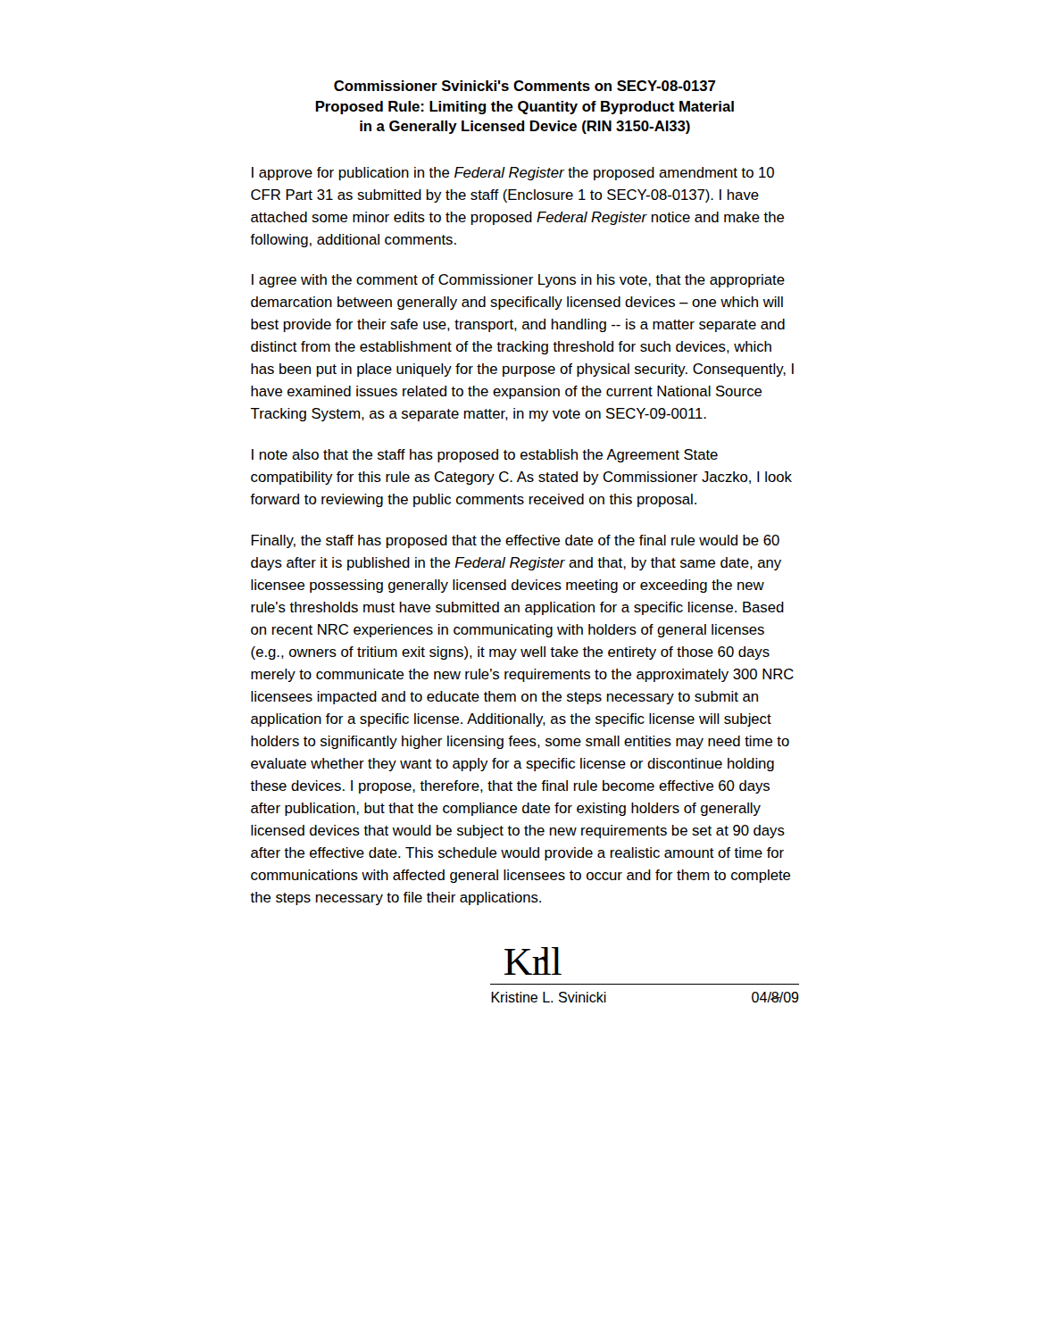Commissioner Svinicki's Comments on SECY-08-0137 Proposed Rule: Limiting the Quantity of Byproduct Material in a Generally Licensed Device (RIN 3150-AI33)
I approve for publication in the Federal Register the proposed amendment to 10 CFR Part 31 as submitted by the staff (Enclosure 1 to SECY-08-0137). I have attached some minor edits to the proposed Federal Register notice and make the following, additional comments.
I agree with the comment of Commissioner Lyons in his vote, that the appropriate demarcation between generally and specifically licensed devices – one which will best provide for their safe use, transport, and handling -- is a matter separate and distinct from the establishment of the tracking threshold for such devices, which has been put in place uniquely for the purpose of physical security. Consequently, I have examined issues related to the expansion of the current National Source Tracking System, as a separate matter, in my vote on SECY-09-0011.
I note also that the staff has proposed to establish the Agreement State compatibility for this rule as Category C. As stated by Commissioner Jaczko, I look forward to reviewing the public comments received on this proposal.
Finally, the staff has proposed that the effective date of the final rule would be 60 days after it is published in the Federal Register and that, by that same date, any licensee possessing generally licensed devices meeting or exceeding the new rule's thresholds must have submitted an application for a specific license. Based on recent NRC experiences in communicating with holders of general licenses (e.g., owners of tritium exit signs), it may well take the entirety of those 60 days merely to communicate the new rule's requirements to the approximately 300 NRC licensees impacted and to educate them on the steps necessary to submit an application for a specific license. Additionally, as the specific license will subject holders to significantly higher licensing fees, some small entities may need time to evaluate whether they want to apply for a specific license or discontinue holding these devices. I propose, therefore, that the final rule become effective 60 days after publication, but that the compliance date for existing holders of generally licensed devices that would be subject to the new requirements be set at 90 days after the effective date. This schedule would provide a realistic amount of time for communications with affected general licensees to occur and for them to complete the steps necessary to file their applications.
Krll
Kristine L. Svinicki 04/8/09